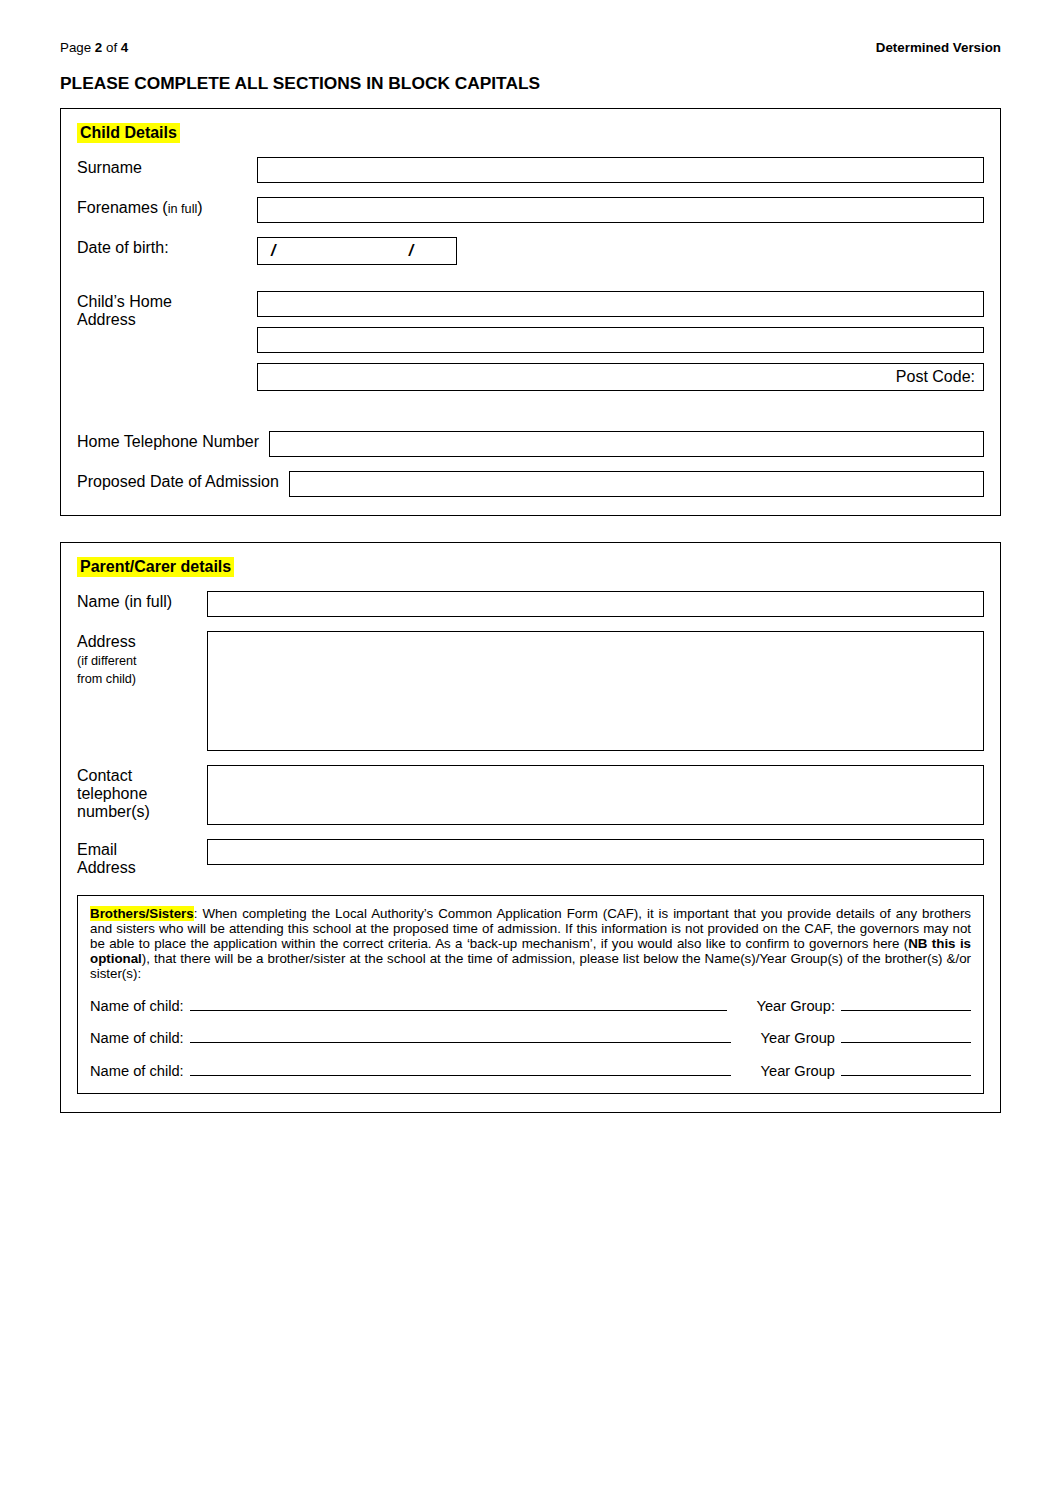Page 2 of 4
Determined Version
PLEASE COMPLETE ALL SECTIONS IN BLOCK CAPITALS
Child Details
Surname
Forenames (in full)
Date of birth:
/ /
Child’s Home
Address
Post Code:
Home Telephone Number
Proposed Date of Admission
Parent/Carer details
Name (in full)
Address
(if different
from child)
Contact
telephone
number(s)
Email
Address
Brothers/Sisters: When completing the Local Authority’s Common Application Form (CAF), it is important that you provide details of any brothers and sisters who will be attending this school at the proposed time of admission. If this information is not provided on the CAF, the governors may not be able to place the application within the correct criteria. As a ‘back-up mechanism’, if you would also like to confirm to governors here (NB this is optional), that there will be a brother/sister at the school at the time of admission, please list below the Name(s)/Year Group(s) of the brother(s) &/or sister(s):
Name of child: Year Group:
Name of child: Year Group
Name of child: Year Group